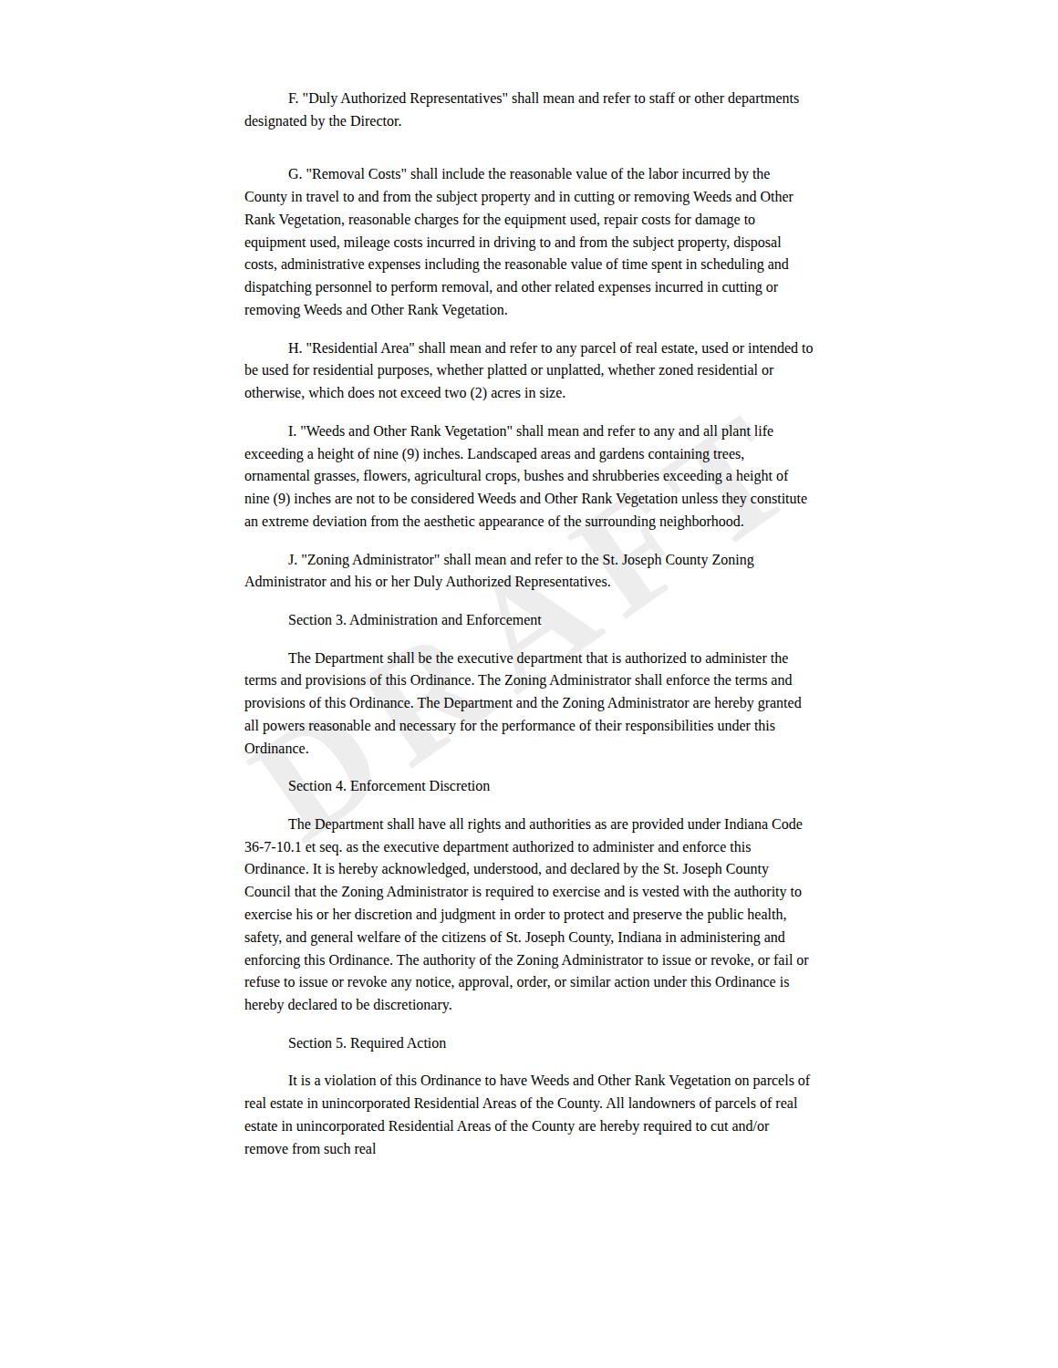DRAFT
F. "Duly Authorized Representatives" shall mean and refer to staff or other departments designated by the Director.
G. "Removal Costs" shall include the reasonable value of the labor incurred by the County in travel to and from the subject property and in cutting or removing Weeds and Other Rank Vegetation, reasonable charges for the equipment used, repair costs for damage to equipment used, mileage costs incurred in driving to and from the subject property, disposal costs, administrative expenses including the reasonable value of time spent in scheduling and dispatching personnel to perform removal, and other related expenses incurred in cutting or removing Weeds and Other Rank Vegetation.
H. "Residential Area" shall mean and refer to any parcel of real estate, used or intended to be used for residential purposes, whether platted or unplatted, whether zoned residential or otherwise, which does not exceed two (2) acres in size.
I. "Weeds and Other Rank Vegetation" shall mean and refer to any and all plant life exceeding a height of nine (9) inches. Landscaped areas and gardens containing trees, ornamental grasses, flowers, agricultural crops, bushes and shrubberies exceeding a height of nine (9) inches are not to be considered Weeds and Other Rank Vegetation unless they constitute an extreme deviation from the aesthetic appearance of the surrounding neighborhood.
J. "Zoning Administrator" shall mean and refer to the St. Joseph County Zoning Administrator and his or her Duly Authorized Representatives.
Section 3. Administration and Enforcement
The Department shall be the executive department that is authorized to administer the terms and provisions of this Ordinance. The Zoning Administrator shall enforce the terms and provisions of this Ordinance. The Department and the Zoning Administrator are hereby granted all powers reasonable and necessary for the performance of their responsibilities under this Ordinance.
Section 4. Enforcement Discretion
The Department shall have all rights and authorities as are provided under Indiana Code 36-7-10.1 et seq. as the executive department authorized to administer and enforce this Ordinance. It is hereby acknowledged, understood, and declared by the St. Joseph County Council that the Zoning Administrator is required to exercise and is vested with the authority to exercise his or her discretion and judgment in order to protect and preserve the public health, safety, and general welfare of the citizens of St. Joseph County, Indiana in administering and enforcing this Ordinance. The authority of the Zoning Administrator to issue or revoke, or fail or refuse to issue or revoke any notice, approval, order, or similar action under this Ordinance is hereby declared to be discretionary.
Section 5. Required Action
It is a violation of this Ordinance to have Weeds and Other Rank Vegetation on parcels of real estate in unincorporated Residential Areas of the County. All landowners of parcels of real estate in unincorporated Residential Areas of the County are hereby required to cut and/or remove from such real